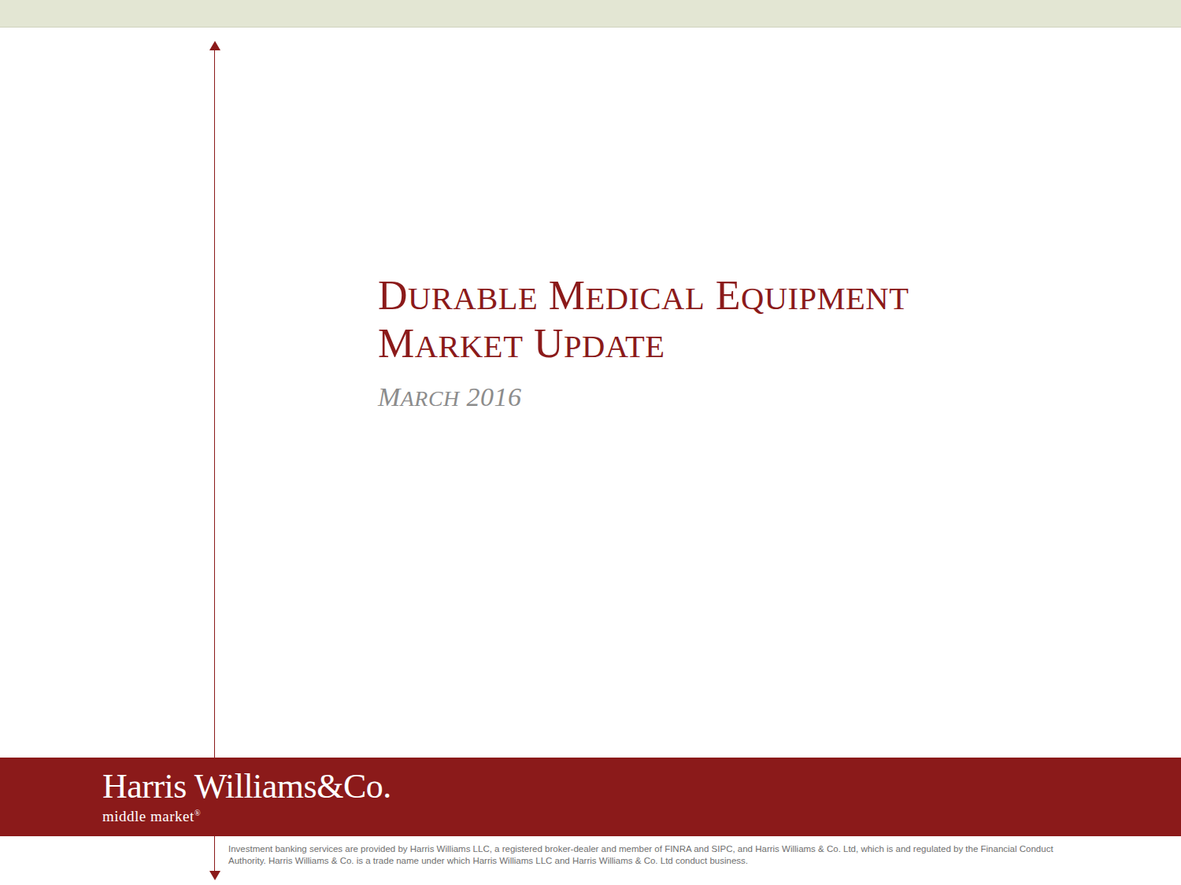DURABLE MEDICAL EQUIPMENT
MARKET UPDATE
MARCH 2016
Harris Williams&Co.
middle market®
Investment banking services are provided by Harris Williams LLC, a registered broker-dealer and member of FINRA and SIPC, and Harris Williams & Co. Ltd, which is and regulated by the Financial Conduct Authority. Harris Williams & Co. is a trade name under which Harris Williams LLC and Harris Williams & Co. Ltd conduct business.